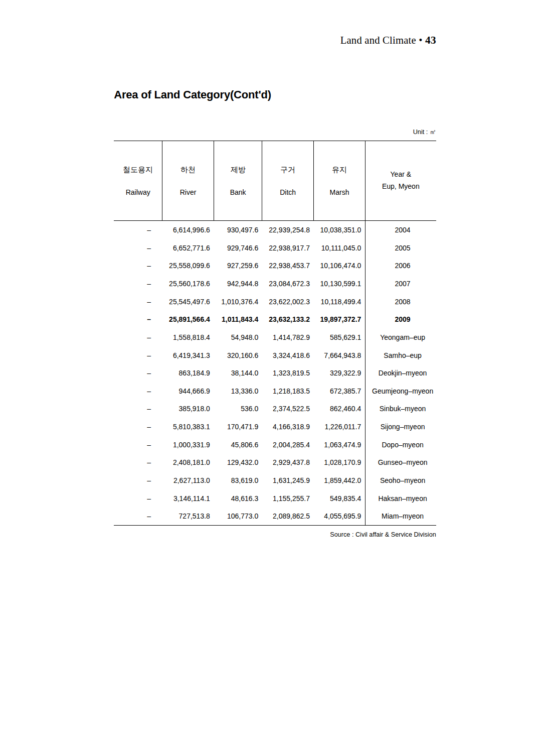Land and Climate • 43
Area of Land Category(Cont'd)
Unit : ㎡
| 철도용지 Railway | 하천 River | 제방 Bank | 구거 Ditch | 유지 Marsh | Year & Eup, Myeon |
| --- | --- | --- | --- | --- | --- |
| – | 6,614,996.6 | 930,497.6 | 22,939,254.8 | 10,038,351.0 | 2004 |
| – | 6,652,771.6 | 929,746.6 | 22,938,917.7 | 10,111,045.0 | 2005 |
| – | 25,558,099.6 | 927,259.6 | 22,938,453.7 | 10,106,474.0 | 2006 |
| – | 25,560,178.6 | 942,944.8 | 23,084,672.3 | 10,130,599.1 | 2007 |
| – | 25,545,497.6 | 1,010,376.4 | 23,622,002.3 | 10,118,499.4 | 2008 |
| – | 25,891,566.4 | 1,011,843.4 | 23,632,133.2 | 19,897,372.7 | 2009 |
| – | 1,558,818.4 | 54,948.0 | 1,414,782.9 | 585,629.1 | Yeongam–eup |
| – | 6,419,341.3 | 320,160.6 | 3,324,418.6 | 7,664,943.8 | Samho–eup |
| – | 863,184.9 | 38,144.0 | 1,323,819.5 | 329,322.9 | Deokjin–myeon |
| – | 944,666.9 | 13,336.0 | 1,218,183.5 | 672,385.7 | Geumjeong–myeon |
| – | 385,918.0 | 536.0 | 2,374,522.5 | 862,460.4 | Sinbuk–myeon |
| – | 5,810,383.1 | 170,471.9 | 4,166,318.9 | 1,226,011.7 | Sijong–myeon |
| – | 1,000,331.9 | 45,806.6 | 2,004,285.4 | 1,063,474.9 | Dopo–myeon |
| – | 2,408,181.0 | 129,432.0 | 2,929,437.8 | 1,028,170.9 | Gunseo–myeon |
| – | 2,627,113.0 | 83,619.0 | 1,631,245.9 | 1,859,442.0 | Seoho–myeon |
| – | 3,146,114.1 | 48,616.3 | 1,155,255.7 | 549,835.4 | Haksan–myeon |
| – | 727,513.8 | 106,773.0 | 2,089,862.5 | 4,055,695.9 | Miam–myeon |
Source : Civil affair & Service Division